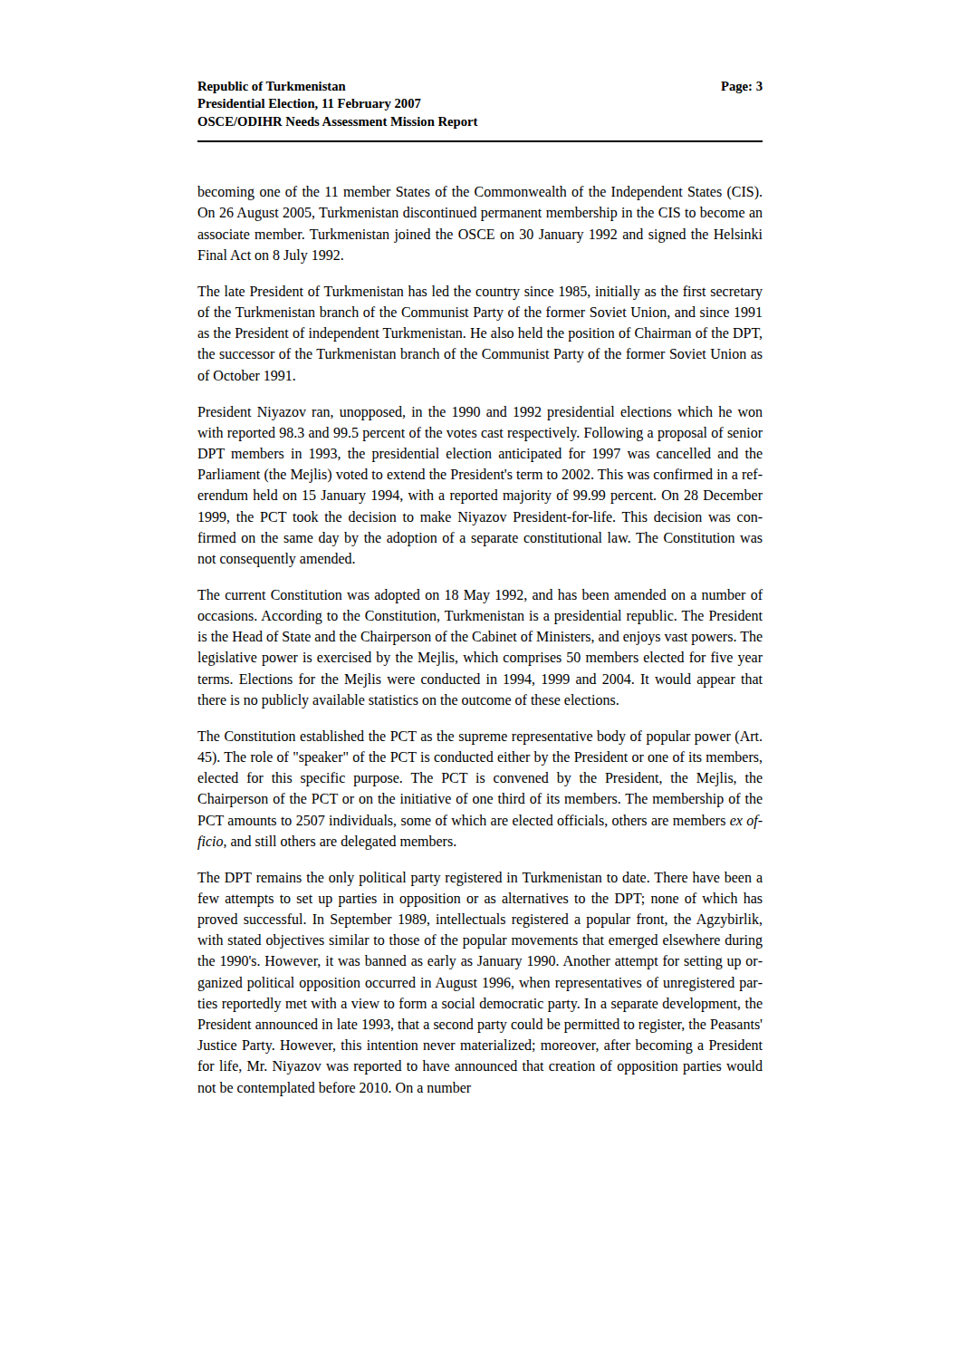Republic of Turkmenistan
Presidential Election, 11 February 2007
OSCE/ODIHR Needs Assessment Mission Report
Page: 3
becoming one of the 11 member States of the Commonwealth of the Independent States (CIS). On 26 August 2005, Turkmenistan discontinued permanent membership in the CIS to become an associate member. Turkmenistan joined the OSCE on 30 January 1992 and signed the Helsinki Final Act on 8 July 1992.
The late President of Turkmenistan has led the country since 1985, initially as the first secretary of the Turkmenistan branch of the Communist Party of the former Soviet Union, and since 1991 as the President of independent Turkmenistan. He also held the position of Chairman of the DPT, the successor of the Turkmenistan branch of the Communist Party of the former Soviet Union as of October 1991.
President Niyazov ran, unopposed, in the 1990 and 1992 presidential elections which he won with reported 98.3 and 99.5 percent of the votes cast respectively. Following a proposal of senior DPT members in 1993, the presidential election anticipated for 1997 was cancelled and the Parliament (the Mejlis) voted to extend the President's term to 2002. This was confirmed in a referendum held on 15 January 1994, with a reported majority of 99.99 percent. On 28 December 1999, the PCT took the decision to make Niyazov President-for-life. This decision was confirmed on the same day by the adoption of a separate constitutional law. The Constitution was not consequently amended.
The current Constitution was adopted on 18 May 1992, and has been amended on a number of occasions. According to the Constitution, Turkmenistan is a presidential republic. The President is the Head of State and the Chairperson of the Cabinet of Ministers, and enjoys vast powers. The legislative power is exercised by the Mejlis, which comprises 50 members elected for five year terms. Elections for the Mejlis were conducted in 1994, 1999 and 2004. It would appear that there is no publicly available statistics on the outcome of these elections.
The Constitution established the PCT as the supreme representative body of popular power (Art. 45). The role of "speaker" of the PCT is conducted either by the President or one of its members, elected for this specific purpose. The PCT is convened by the President, the Mejlis, the Chairperson of the PCT or on the initiative of one third of its members. The membership of the PCT amounts to 2507 individuals, some of which are elected officials, others are members ex officio, and still others are delegated members.
The DPT remains the only political party registered in Turkmenistan to date. There have been a few attempts to set up parties in opposition or as alternatives to the DPT; none of which has proved successful. In September 1989, intellectuals registered a popular front, the Agzybirlik, with stated objectives similar to those of the popular movements that emerged elsewhere during the 1990's. However, it was banned as early as January 1990. Another attempt for setting up organized political opposition occurred in August 1996, when representatives of unregistered parties reportedly met with a view to form a social democratic party. In a separate development, the President announced in late 1993, that a second party could be permitted to register, the Peasants' Justice Party. However, this intention never materialized; moreover, after becoming a President for life, Mr. Niyazov was reported to have announced that creation of opposition parties would not be contemplated before 2010. On a number